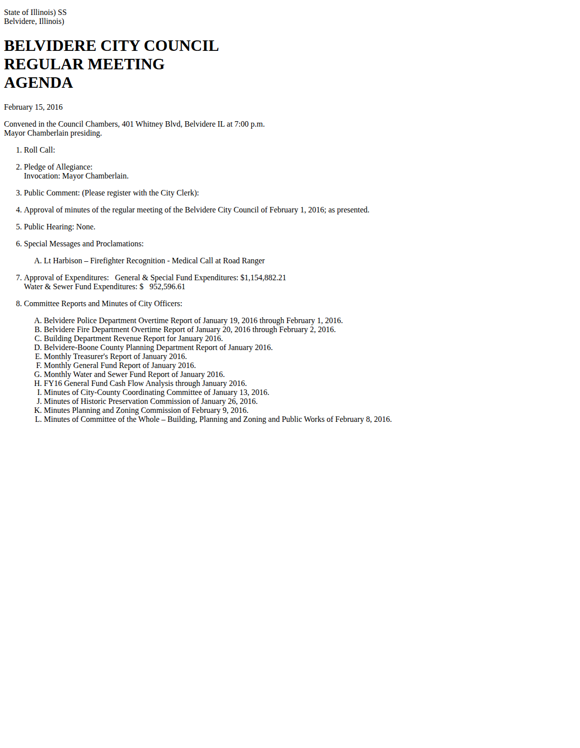State of Illinois) SS
Belvidere, Illinois)
BELVIDERE CITY COUNCIL
REGULAR MEETING
AGENDA
February 15, 2016
Convened in the Council Chambers, 401 Whitney Blvd, Belvidere IL at 7:00 p.m.
Mayor Chamberlain presiding.
Roll Call:
Pledge of Allegiance:
Invocation: Mayor Chamberlain.
Public Comment: (Please register with the City Clerk):
Approval of minutes of the regular meeting of the Belvidere City Council of February 1, 2016; as presented.
Public Hearing: None.
Special Messages and Proclamations:
Lt Harbison – Firefighter Recognition - Medical Call at Road Ranger
Approval of Expenditures: General & Special Fund Expenditures: $1,154,882.21
Water & Sewer Fund Expenditures: $ 952,596.61
Committee Reports and Minutes of City Officers:
Belvidere Police Department Overtime Report of January 19, 2016 through February 1, 2016.
Belvidere Fire Department Overtime Report of January 20, 2016 through February 2, 2016.
Building Department Revenue Report for January 2016.
Belvidere-Boone County Planning Department Report of January 2016.
Monthly Treasurer's Report of January 2016.
Monthly General Fund Report of January 2016.
Monthly Water and Sewer Fund Report of January 2016.
FY16 General Fund Cash Flow Analysis through January 2016.
Minutes of City-County Coordinating Committee of January 13, 2016.
Minutes of Historic Preservation Commission of January 26, 2016.
Minutes Planning and Zoning Commission of February 9, 2016.
Minutes of Committee of the Whole – Building, Planning and Zoning and Public Works of February 8, 2016.